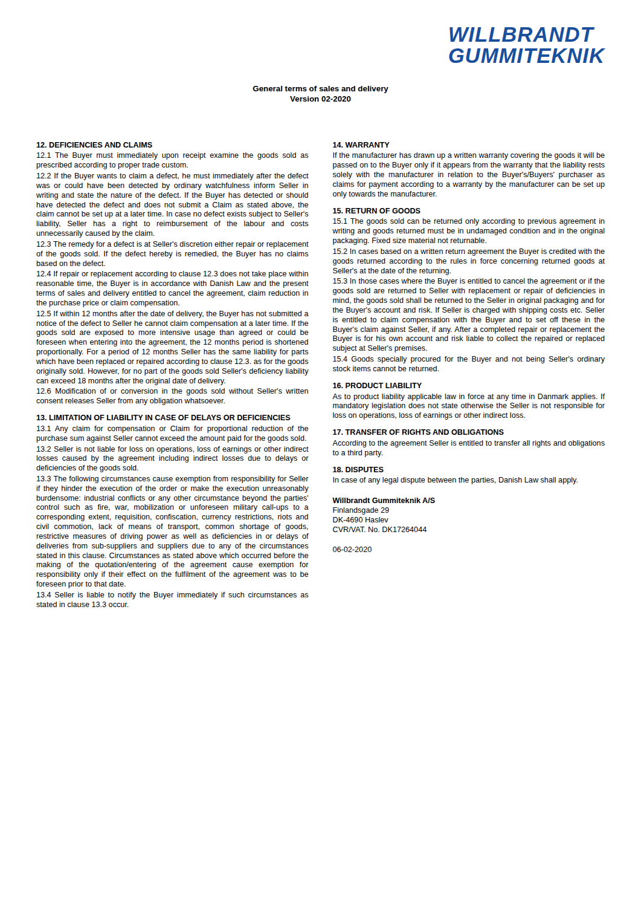WILLBRANDT
GUMMITEKNIK
General terms of sales and delivery
Version 02-2020
12. Deficiencies and claims
12.1 The Buyer must immediately upon receipt examine the goods sold as prescribed according to proper trade custom.
12.2 If the Buyer wants to claim a defect, he must immediately after the defect was or could have been detected by ordinary watchfulness inform Seller in writing and state the nature of the defect. If the Buyer has detected or should have detected the defect and does not submit a Claim as stated above, the claim cannot be set up at a later time. In case no defect exists subject to Seller's liability, Seller has a right to reimbursement of the labour and costs unnecessarily caused by the claim.
12.3 The remedy for a defect is at Seller's discretion either repair or replacement of the goods sold. If the defect hereby is remedied, the Buyer has no claims based on the defect.
12.4 If repair or replacement according to clause 12.3 does not take place within reasonable time, the Buyer is in accordance with Danish Law and the present terms of sales and delivery entitled to cancel the agreement, claim reduction in the purchase price or claim compensation.
12.5 If within 12 months after the date of delivery, the Buyer has not submitted a notice of the defect to Seller he cannot claim compensation at a later time. If the goods sold are exposed to more intensive usage than agreed or could be foreseen when entering into the agreement, the 12 months period is shortened proportionally. For a period of 12 months Seller has the same liability for parts which have been replaced or repaired according to clause 12.3. as for the goods originally sold. However, for no part of the goods sold Seller's deficiency liability can exceed 18 months after the original date of delivery.
12.6 Modification of or conversion in the goods sold without Seller's written consent releases Seller from any obligation whatsoever.
13. Limitation of liability in case of delays or deficiencies
13.1 Any claim for compensation or Claim for proportional reduction of the purchase sum against Seller cannot exceed the amount paid for the goods sold.
13.2 Seller is not liable for loss on operations, loss of earnings or other indirect losses caused by the agreement including indirect losses due to delays or deficiencies of the goods sold.
13.3 The following circumstances cause exemption from responsibility for Seller if they hinder the execution of the order or make the execution unreasonably burdensome: industrial conflicts or any other circumstance beyond the parties' control such as fire, war, mobilization or unforeseen military call-ups to a corresponding extent, requisition, confiscation, currency restrictions, riots and civil commotion, lack of means of transport, common shortage of goods, restrictive measures of driving power as well as deficiencies in or delays of deliveries from sub-suppliers and suppliers due to any of the circumstances stated in this clause. Circumstances as stated above which occurred before the making of the quotation/entering of the agreement cause exemption for responsibility only if their effect on the fulfilment of the agreement was to be foreseen prior to that date.
13.4 Seller is liable to notify the Buyer immediately if such circumstances as stated in clause 13.3 occur.
14. Warranty
If the manufacturer has drawn up a written warranty covering the goods it will be passed on to the Buyer only if it appears from the warranty that the liability rests solely with the manufacturer in relation to the Buyer's/Buyers' purchaser as claims for payment according to a warranty by the manufacturer can be set up only towards the manufacturer.
15. Return of goods
15.1 The goods sold can be returned only according to previous agreement in writing and goods returned must be in undamaged condition and in the original packaging. Fixed size material not returnable.
15.2 In cases based on a written return agreement the Buyer is credited with the goods returned according to the rules in force concerning returned goods at Seller's at the date of the returning.
15.3 In those cases where the Buyer is entitled to cancel the agreement or if the goods sold are returned to Seller with replacement or repair of deficiencies in mind, the goods sold shall be returned to the Seller in original packaging and for the Buyer's account and risk. If Seller is charged with shipping costs etc. Seller is entitled to claim compensation with the Buyer and to set off these in the Buyer's claim against Seller, if any. After a completed repair or replacement the Buyer is for his own account and risk liable to collect the repaired or replaced subject at Seller's premises.
15.4 Goods specially procured for the Buyer and not being Seller's ordinary stock items cannot be returned.
16. Product liability
As to product liability applicable law in force at any time in Danmark applies. If mandatory legislation does not state otherwise the Seller is not responsible for loss on operations, loss of earnings or other indirect loss.
17. Transfer of rights and obligations
According to the agreement Seller is entitled to transfer all rights and obligations to a third party.
18. Disputes
In case of any legal dispute between the parties, Danish Law shall apply.
Willbrandt Gummiteknik A/S
Finlandsgade 29
DK-4690 Haslev
CVR/VAT. No. DK17264044
06-02-2020